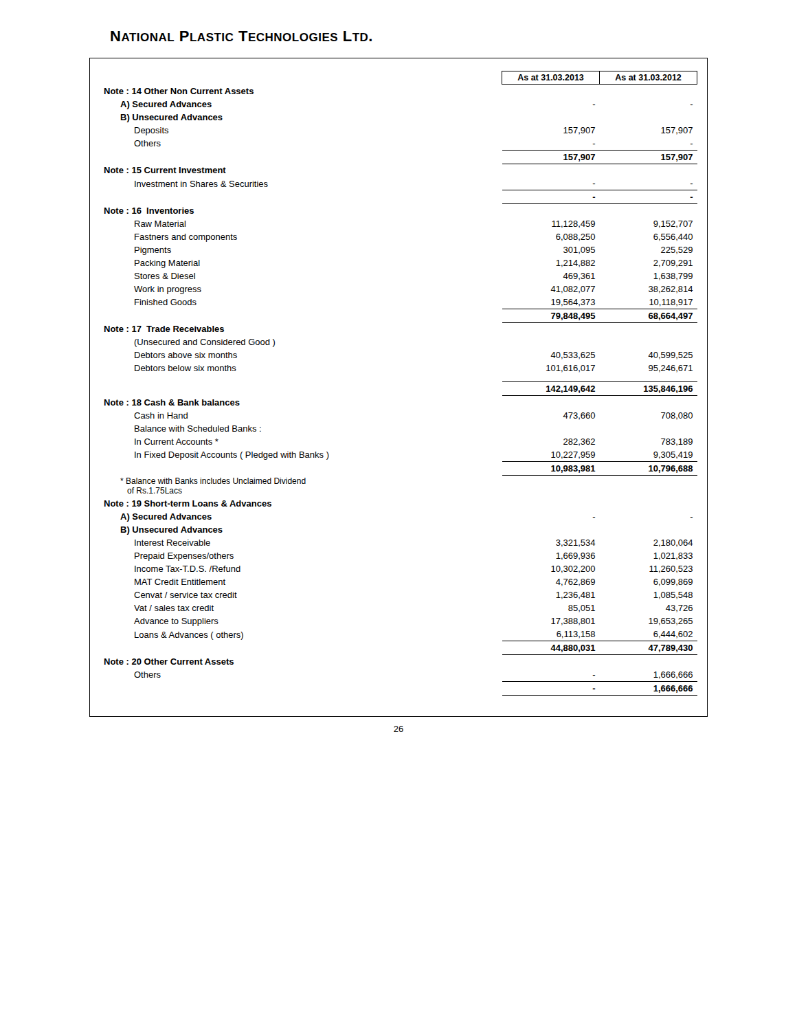NATIONAL PLASTIC TECHNOLOGIES LTD.
| | As at 31.03.2013 | As at 31.03.2012 |
| Note : 14 Other Non Current Assets | | |
| A) Secured Advances | - | - |
| B) Unsecured Advances | | |
| Deposits | 157,907 | 157,907 |
| Others | - | - |
| | 157,907 | 157,907 |
| Note : 15 Current Investment | | |
| Investment in Shares & Securities | - | - |
| | - | - |
| Note : 16 Inventories | | |
| Raw Material | 11,128,459 | 9,152,707 |
| Fastners and components | 6,088,250 | 6,556,440 |
| Pigments | 301,095 | 225,529 |
| Packing Material | 1,214,882 | 2,709,291 |
| Stores & Diesel | 469,361 | 1,638,799 |
| Work in progress | 41,082,077 | 38,262,814 |
| Finished Goods | 19,564,373 | 10,118,917 |
| | 79,848,495 | 68,664,497 |
| Note : 17 Trade Receivables | | |
| (Unsecured and Considered Good ) | | |
| Debtors above six months | 40,533,625 | 40,599,525 |
| Debtors below six months | 101,616,017 | 95,246,671 |
| | 142,149,642 | 135,846,196 |
| Note : 18 Cash & Bank balances | | |
| Cash in Hand | 473,660 | 708,080 |
| Balance with Scheduled Banks : | | |
| In Current Accounts * | 282,362 | 783,189 |
| In Fixed Deposit Accounts ( Pledged with Banks ) | 10,227,959 | 9,305,419 |
| | 10,983,981 | 10,796,688 |
| * Balance with Banks includes Unclaimed Dividend of Rs.1.75Lacs | | |
| Note : 19 Short-term Loans & Advances | | |
| A) Secured Advances | - | - |
| B) Unsecured Advances | | |
| Interest Receivable | 3,321,534 | 2,180,064 |
| Prepaid Expenses/others | 1,669,936 | 1,021,833 |
| Income Tax-T.D.S. /Refund | 10,302,200 | 11,260,523 |
| MAT Credit Entitlement | 4,762,869 | 6,099,869 |
| Cenvat / service tax credit | 1,236,481 | 1,085,548 |
| Vat / sales tax credit | 85,051 | 43,726 |
| Advance to Suppliers | 17,388,801 | 19,653,265 |
| Loans & Advances ( others) | 6,113,158 | 6,444,602 |
| | 44,880,031 | 47,789,430 |
| Note : 20 Other Current Assets | | |
| Others | - | 1,666,666 |
| | - | 1,666,666 |
26